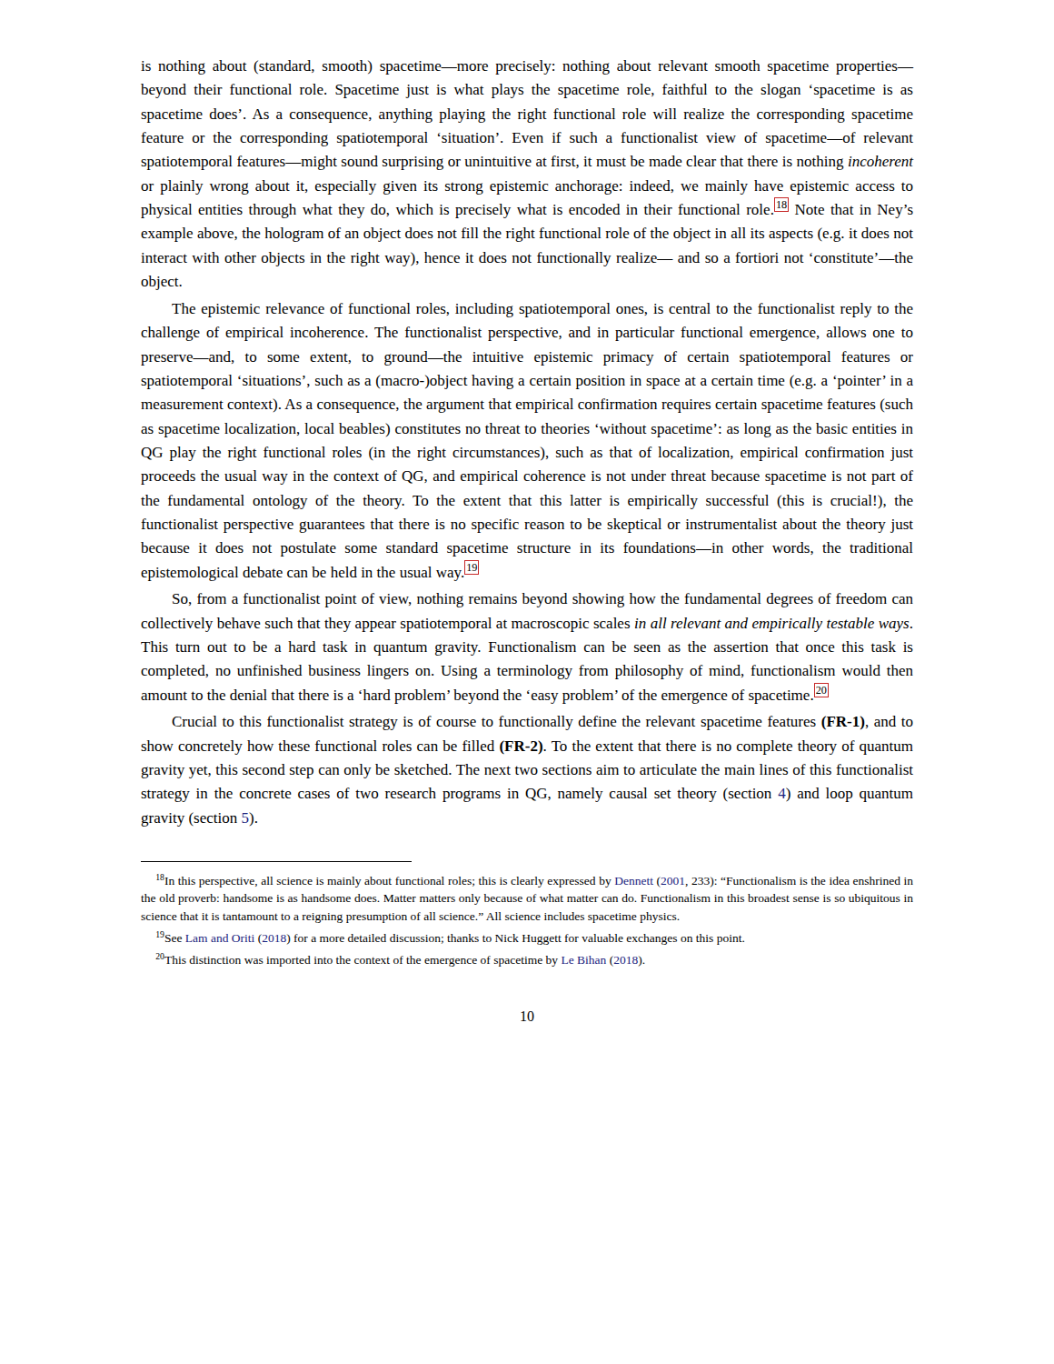is nothing about (standard, smooth) spacetime—more precisely: nothing about relevant smooth spacetime properties—beyond their functional role. Spacetime just is what plays the spacetime role, faithful to the slogan ‘spacetime is as spacetime does’. As a consequence, anything playing the right functional role will realize the corresponding spacetime feature or the corresponding spatiotemporal ‘situation’. Even if such a functionalist view of spacetime—of relevant spatiotemporal features—might sound surprising or unintuitive at first, it must be made clear that there is nothing incoherent or plainly wrong about it, especially given its strong epistemic anchorage: indeed, we mainly have epistemic access to physical entities through what they do, which is precisely what is encoded in their functional role.18 Note that in Ney’s example above, the hologram of an object does not fill the right functional role of the object in all its aspects (e.g. it does not interact with other objects in the right way), hence it does not functionally realize— and so a fortiori not ‘constitute’—the object.
The epistemic relevance of functional roles, including spatiotemporal ones, is central to the functionalist reply to the challenge of empirical incoherence. The functionalist perspective, and in particular functional emergence, allows one to preserve—and, to some extent, to ground—the intuitive epistemic primacy of certain spatiotemporal features or spatiotemporal ‘situations’, such as a (macro-)object having a certain position in space at a certain time (e.g. a ‘pointer’ in a measurement context). As a consequence, the argument that empirical confirmation requires certain spacetime features (such as spacetime localization, local beables) constitutes no threat to theories ‘without spacetime’: as long as the basic entities in QG play the right functional roles (in the right circumstances), such as that of localization, empirical confirmation just proceeds the usual way in the context of QG, and empirical coherence is not under threat because spacetime is not part of the fundamental ontology of the theory. To the extent that this latter is empirically successful (this is crucial!), the functionalist perspective guarantees that there is no specific reason to be skeptical or instrumentalist about the theory just because it does not postulate some standard spacetime structure in its foundations—in other words, the traditional epistemological debate can be held in the usual way.19
So, from a functionalist point of view, nothing remains beyond showing how the fundamental degrees of freedom can collectively behave such that they appear spatiotemporal at macroscopic scales in all relevant and empirically testable ways. This turn out to be a hard task in quantum gravity. Functionalism can be seen as the assertion that once this task is completed, no unfinished business lingers on. Using a terminology from philosophy of mind, functionalism would then amount to the denial that there is a ‘hard problem’ beyond the ‘easy problem’ of the emergence of spacetime.20
Crucial to this functionalist strategy is of course to functionally define the relevant spacetime features (FR-1), and to show concretely how these functional roles can be filled (FR-2). To the extent that there is no complete theory of quantum gravity yet, this second step can only be sketched. The next two sections aim to articulate the main lines of this functionalist strategy in the concrete cases of two research programs in QG, namely causal set theory (section 4) and loop quantum gravity (section 5).
18In this perspective, all science is mainly about functional roles; this is clearly expressed by Dennett (2001, 233): “Functionalism is the idea enshrined in the old proverb: handsome is as handsome does. Matter matters only because of what matter can do. Functionalism in this broadest sense is so ubiquitous in science that it is tantamount to a reigning presumption of all science.” All science includes spacetime physics.
19See Lam and Oriti (2018) for a more detailed discussion; thanks to Nick Huggett for valuable exchanges on this point.
20This distinction was imported into the context of the emergence of spacetime by Le Bihan (2018).
10